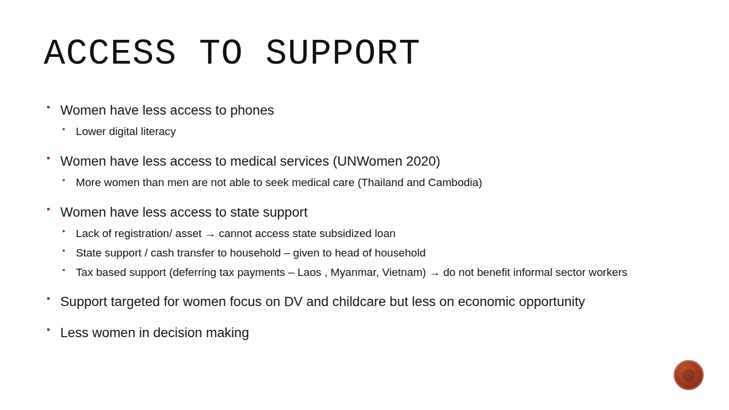Access to Support
Women have less access to phones
Lower digital literacy
Women have less access to medical services (UNWomen 2020)
More women than men are not able to seek medical care (Thailand and Cambodia)
Women have less access to state support
Lack of registration/ asset → cannot access state subsidized loan
State support / cash transfer to household – given to head of household
Tax based support (deferring tax payments – Laos , Myanmar, Vietnam) → do not benefit informal sector workers
Support targeted for women focus on DV and childcare but less on economic opportunity
Less women in decision making